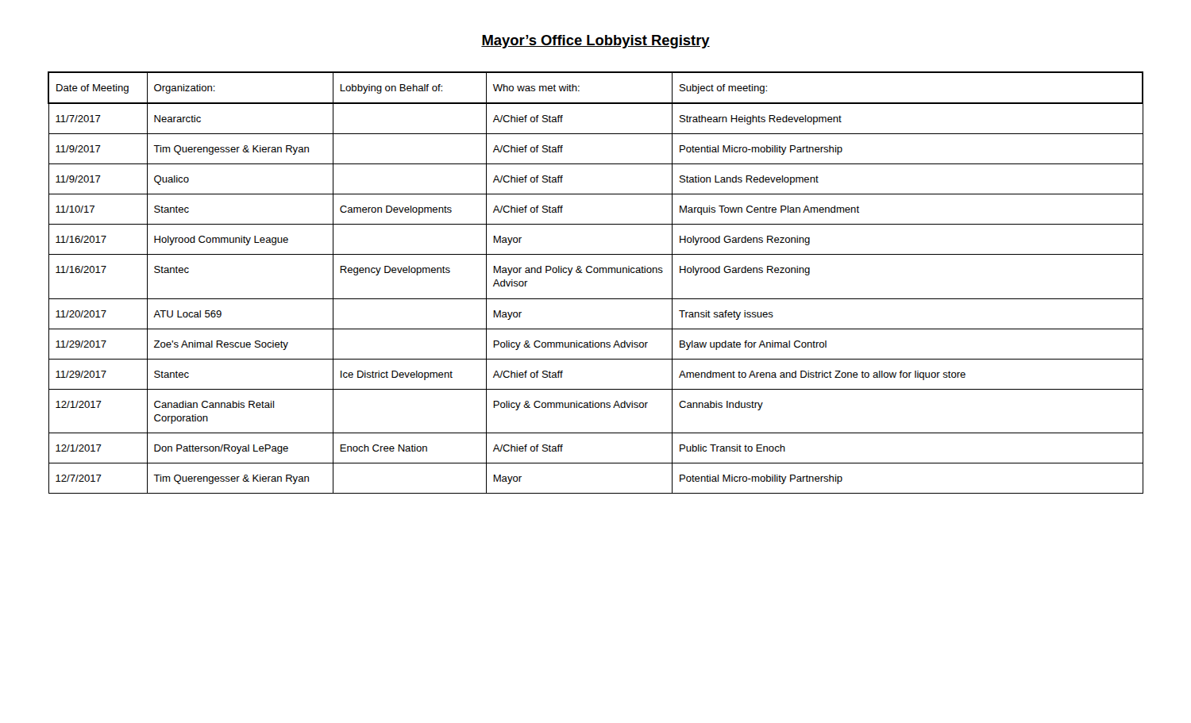Mayor’s Office Lobbyist Registry
| Date of Meeting | Organization: | Lobbying on Behalf of: | Who was met with: | Subject of meeting: |
| --- | --- | --- | --- | --- |
| 11/7/2017 | Neararctic | | A/Chief of Staff | Strathearn Heights Redevelopment |
| 11/9/2017 | Tim Querengesser & Kieran Ryan | | A/Chief of Staff | Potential Micro-mobility Partnership |
| 11/9/2017 | Qualico | | A/Chief of Staff | Station Lands Redevelopment |
| 11/10/17 | Stantec | Cameron Developments | A/Chief of Staff | Marquis Town Centre Plan Amendment |
| 11/16/2017 | Holyrood Community League | | Mayor | Holyrood Gardens Rezoning |
| 11/16/2017 | Stantec | Regency Developments | Mayor and Policy & Communications Advisor | Holyrood Gardens Rezoning |
| 11/20/2017 | ATU Local 569 | | Mayor | Transit safety issues |
| 11/29/2017 | Zoe's Animal Rescue Society | | Policy & Communications Advisor | Bylaw update for Animal Control |
| 11/29/2017 | Stantec | Ice District Development | A/Chief of Staff | Amendment to Arena and District Zone to allow for liquor store |
| 12/1/2017 | Canadian Cannabis Retail Corporation | | Policy & Communications Advisor | Cannabis Industry |
| 12/1/2017 | Don Patterson/Royal LePage | Enoch Cree Nation | A/Chief of Staff | Public Transit to Enoch |
| 12/7/2017 | Tim Querengesser & Kieran Ryan | | Mayor | Potential Micro-mobility Partnership |